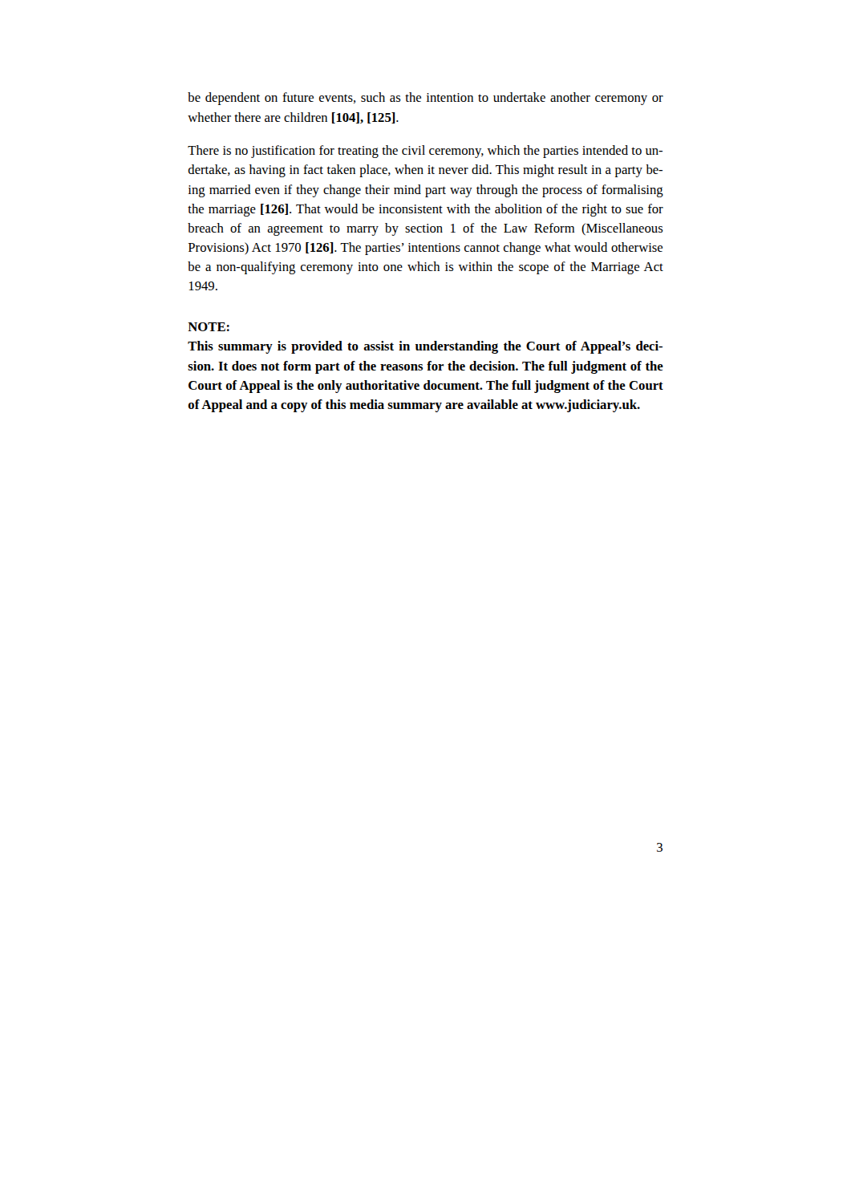be dependent on future events, such as the intention to undertake another ceremony or whether there are children [104], [125].
There is no justification for treating the civil ceremony, which the parties intended to undertake, as having in fact taken place, when it never did. This might result in a party being married even if they change their mind part way through the process of formalising the marriage [126]. That would be inconsistent with the abolition of the right to sue for breach of an agreement to marry by section 1 of the Law Reform (Miscellaneous Provisions) Act 1970 [126]. The parties’ intentions cannot change what would otherwise be a non-qualifying ceremony into one which is within the scope of the Marriage Act 1949.
NOTE:
This summary is provided to assist in understanding the Court of Appeal’s decision. It does not form part of the reasons for the decision. The full judgment of the Court of Appeal is the only authoritative document. The full judgment of the Court of Appeal and a copy of this media summary are available at www.judiciary.uk.
3